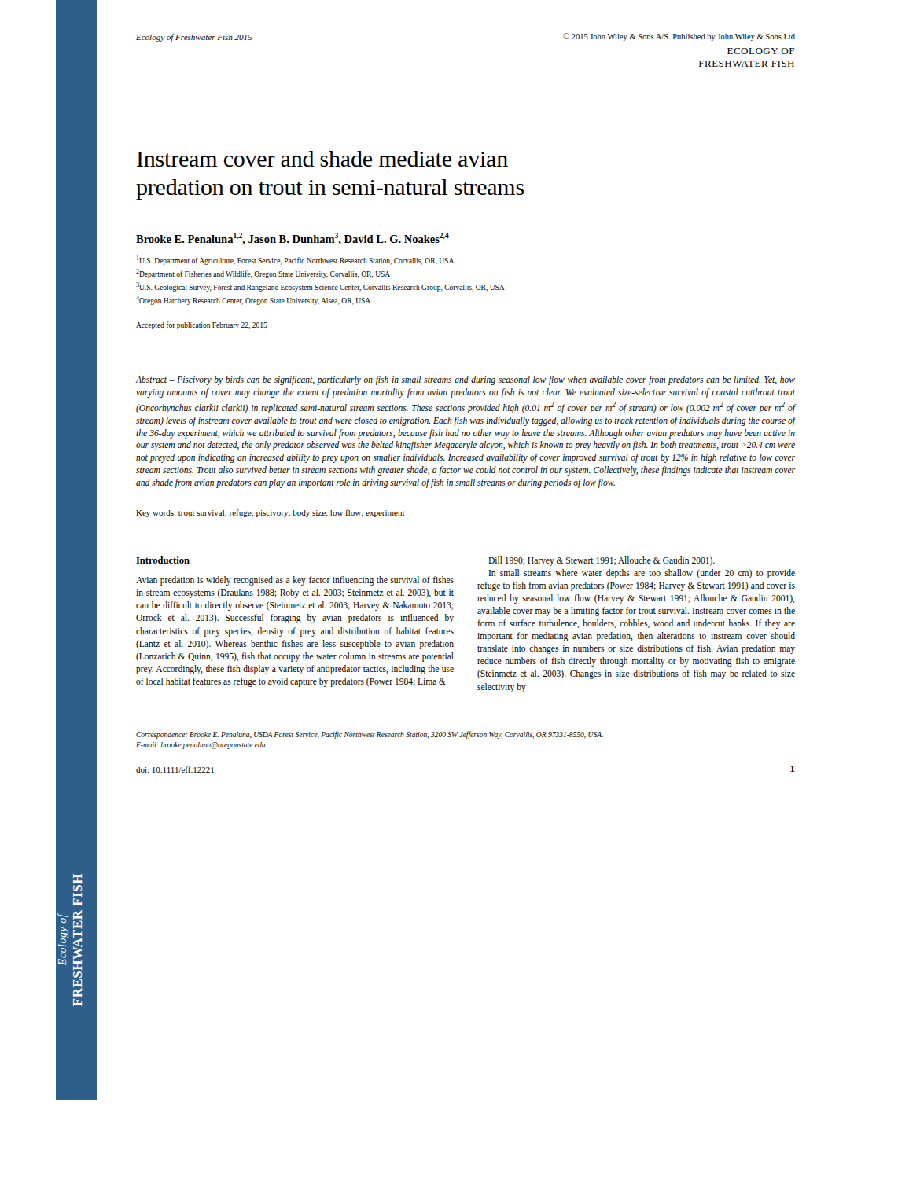Ecology of
FRESHWATER FISH
Ecology of Freshwater Fish 2015 © 2015 John Wiley & Sons A/S. Published by John Wiley & Sons Ltd
ECOLOGY OF
FRESHWATER FISH
Instream cover and shade mediate avian
predation on trout in semi-natural streams
Brooke E. Penaluna1,2, Jason B. Dunham3, David L. G. Noakes2,4
1U.S. Department of Agriculture, Forest Service, Pacific Northwest Research Station, Corvallis, OR, USA
2Department of Fisheries and Wildlife, Oregon State University, Corvallis, OR, USA
3U.S. Geological Survey, Forest and Rangeland Ecosystem Science Center, Corvallis Research Group, Corvallis, OR, USA
4Oregon Hatchery Research Center, Oregon State University, Alsea, OR, USA
Accepted for publication February 22, 2015
Abstract – Piscivory by birds can be significant, particularly on fish in small streams and during seasonal low flow when available cover from predators can be limited. Yet, how varying amounts of cover may change the extent of predation mortality from avian predators on fish is not clear. We evaluated size-selective survival of coastal cutthroat trout (Oncorhynchus clarkii clarkii) in replicated semi-natural stream sections. These sections provided high (0.01 m2 of cover per m2 of stream) or low (0.002 m2 of cover per m2 of stream) levels of instream cover available to trout and were closed to emigration. Each fish was individually tagged, allowing us to track retention of individuals during the course of the 36-day experiment, which we attributed to survival from predators, because fish had no other way to leave the streams. Although other avian predators may have been active in our system and not detected, the only predator observed was the belted kingfisher Megaceryle alcyon, which is known to prey heavily on fish. In both treatments, trout >20.4 cm were not preyed upon indicating an increased ability to prey upon on smaller individuals. Increased availability of cover improved survival of trout by 12% in high relative to low cover stream sections. Trout also survived better in stream sections with greater shade, a factor we could not control in our system. Collectively, these findings indicate that instream cover and shade from avian predators can play an important role in driving survival of fish in small streams or during periods of low flow.
Key words: trout survival; refuge; piscivory; body size; low flow; experiment
Introduction
Avian predation is widely recognised as a key factor influencing the survival of fishes in stream ecosystems (Draulans 1988; Roby et al. 2003; Steinmetz et al. 2003), but it can be difficult to directly observe (Steinmetz et al. 2003; Harvey & Nakamoto 2013; Orrock et al. 2013). Successful foraging by avian predators is influenced by characteristics of prey species, density of prey and distribution of habitat features (Lantz et al. 2010). Whereas benthic fishes are less susceptible to avian predation (Lonzarich & Quinn, 1995), fish that occupy the water column in streams are potential prey. Accordingly, these fish display a variety of antipredator tactics, including the use of local habitat features as refuge to avoid capture by predators (Power 1984; Lima &
Dill 1990; Harvey & Stewart 1991; Allouche & Gaudin 2001).
In small streams where water depths are too shallow (under 20 cm) to provide refuge to fish from avian predators (Power 1984; Harvey & Stewart 1991) and cover is reduced by seasonal low flow (Harvey & Stewart 1991; Allouche & Gaudin 2001), available cover may be a limiting factor for trout survival. Instream cover comes in the form of surface turbulence, boulders, cobbles, wood and undercut banks. If they are important for mediating avian predation, then alterations to instream cover should translate into changes in numbers or size distributions of fish. Avian predation may reduce numbers of fish directly through mortality or by motivating fish to emigrate (Steinmetz et al. 2003). Changes in size distributions of fish may be related to size selectivity by
Correspondence: Brooke E. Penaluna, USDA Forest Service, Pacific Northwest Research Station, 3200 SW Jefferson Way, Corvallis, OR 97331-8550, USA.
E-mail: brooke.penaluna@oregonstate.edu
doi: 10.1111/eff.12221 1